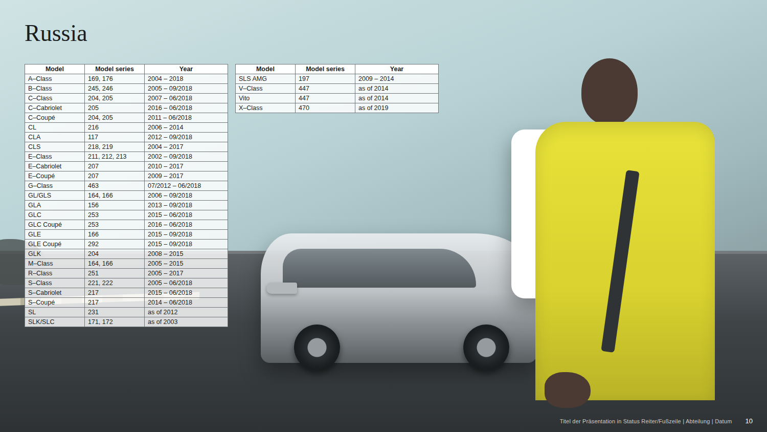⛽
🚗
P
★
Russia
| Model | Model series | Year |
| --- | --- | --- |
| A–Class | 169, 176 | 2004 – 2018 |
| B–Class | 245, 246 | 2005 – 09/2018 |
| C–Class | 204, 205 | 2007 – 06/2018 |
| C–Cabriolet | 205 | 2016 – 06/2018 |
| C–Coupé | 204, 205 | 2011 – 06/2018 |
| CL | 216 | 2006 – 2014 |
| CLA | 117 | 2012 – 09/2018 |
| CLS | 218, 219 | 2004 – 2017 |
| E–Class | 211, 212, 213 | 2002 – 09/2018 |
| E–Cabriolet | 207 | 2010 – 2017 |
| E–Coupé | 207 | 2009 – 2017 |
| G–Class | 463 | 07/2012 – 06/2018 |
| GL/GLS | 164, 166 | 2006 – 09/2018 |
| GLA | 156 | 2013 – 09/2018 |
| GLC | 253 | 2015 – 06/2018 |
| GLC Coupé | 253 | 2016 – 06/2018 |
| GLE | 166 | 2015 – 09/2018 |
| GLE Coupé | 292 | 2015 – 09/2018 |
| GLK | 204 | 2008 – 2015 |
| M–Class | 164, 166 | 2005 – 2015 |
| R–Class | 251 | 2005 – 2017 |
| S–Class | 221, 222 | 2005 – 06/2018 |
| S–Cabriolet | 217 | 2015 – 06/2018 |
| S–Coupé | 217 | 2014 – 06/2018 |
| SL | 231 | as of 2012 |
| SLK/SLC | 171, 172 | as of 2003 |
| Model | Model series | Year |
| --- | --- | --- |
| SLS AMG | 197 | 2009 – 2014 |
| V–Class | 447 | as of 2014 |
| Vito | 447 | as of 2014 |
| X–Class | 470 | as of 2019 |
Titel der Präsentation in Status Reiter/Fußzeile | Abteilung | Datum 10